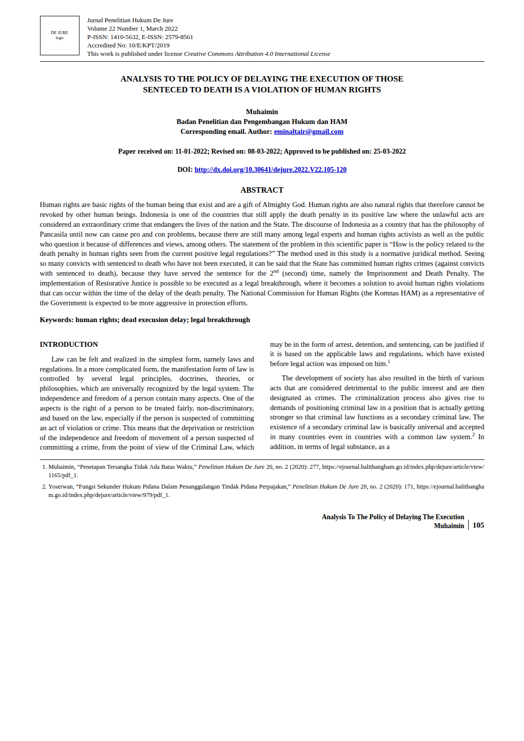DE JURE
logo
Jurnal Penelitian Hukum De Jure
Volume 22 Number 1, March 2022
P-ISSN: 1410-5632, E-ISSN: 2579-8561
Accredited No: 10/E/KPT/2019
This work is published under license Creative Commons Attribution 4.0 International License
Analysis to the Policy of Delaying the Execution of Those
Senteced to Death is a Violation of Human Rights
Muhaimin
Badan Penelitian dan Pengembangan Hukum dan HAM
Corresponding email. Author: eminaltair@gmail.com
Paper received on: 11-01-2022; Revised on: 08-03-2022; Approved to be published on: 25-03-2022
DOI: http://dx.doi.org/10.30641/dejure.2022.V22.105-120
Abstract
Human rights are basic rights of the human being that exist and are a gift of Almighty God. Human rights are also natural rights that therefore cannot be revoked by other human beings. Indonesia is one of the countries that still apply the death penalty in its positive law where the unlawful acts are considered an extraordinary crime that endangers the lives of the nation and the State. The discourse of Indonesia as a country that has the philosophy of Pancasila until now can cause pro and con problems, because there are still many among legal experts and human rights activists as well as the public who question it because of differences and views, among others. The statement of the problem in this scientific paper is “How is the policy related to the death penalty in human rights seen from the current positive legal regulations?” The method used in this study is a normative juridical method. Seeing so many convicts with sentenced to death who have not been executed, it can be said that the State has committed human rights crimes (against convicts with sentenced to death), because they have served the sentence for the 2nd (second) time, namely the Imprisonment and Death Penalty. The implementation of Restorative Justice is possible to be executed as a legal breakthrough, where it becomes a solution to avoid human rights violations that can occur within the time of the delay of the death penalty. The National Commission for Human Rights (the Komnas HAM) as a representative of the Government is expected to be more aggressive in protection efforts.
Keywords: human rights; dead execusion delay; legal breakthrough
Introduction
Law can be felt and realized in the simplest form, namely laws and regulations. In a more complicated form, the manifestation form of law is controlled by several legal principles, doctrines, theories, or philosophies, which are universally recognized by the legal system. The independence and freedom of a person contain many aspects. One of the aspects is the right of a person to be treated fairly, non-discriminatory, and based on the law, especially if the person is suspected of committing an act of violation or crime. This means that the deprivation or restriction of the independence and freedom of movement of a person suspected of committing a crime, from the point of view of the Criminal Law, which may be in the form of arrest, detention, and sentencing, can be justified if it is based on the applicable laws and regulations, which have existed before legal action was imposed on him.1
The development of society has also resulted in the birth of various acts that are considered detrimental to the public interest and are then designated as crimes. The criminalization process also gives rise to demands of positioning criminal law in a position that is actually getting stronger so that criminal law functions as a secondary criminal law. The existence of a secondary criminal law is basically universal and accepted in many countries even in countries with a common law system.2 In addition, in terms of legal substance, as a
Muhaimin, “Penetapan Tersangka Tidak Ada Batas Waktu,” Penelitian Hukum De Jure 20, no. 2 (2020): 277, https://ejournal.balitbangham.go.id/index.php/dejure/article/view/1165/pdf_1.
Yoserwan, “Fungsi Sekunder Hukum Pidana Dalam Penanggulangan Tindak Pidana Perpajakan,” Penelitian Hukum De Jure 20, no. 2 (2020): 171, https://ejournal.balitbangham.go.id/index.php/dejure/article/view/979/pdf_1.
Analysis To The Policy of Delaying The Execution
Muhaimin
105